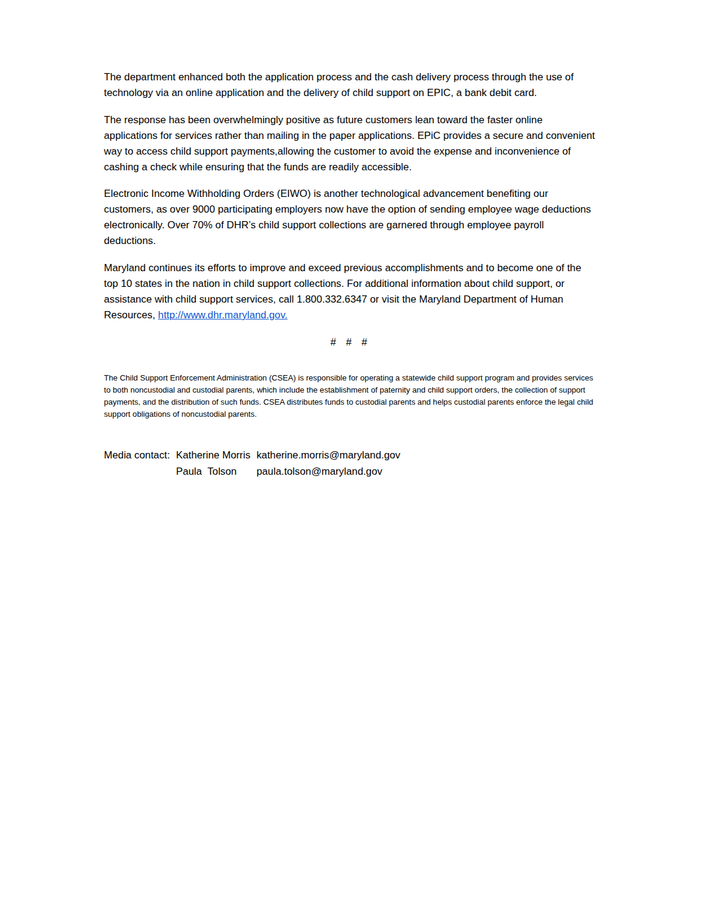The department enhanced both the application process and the cash delivery process through the use of technology via an online application and the delivery of child support on EPIC, a bank debit card.
The response has been overwhelmingly positive as future customers lean toward the faster online applications for services rather than mailing in the paper applications. EPiC provides a secure and convenient way to access child support payments,allowing the customer to avoid the expense and inconvenience of cashing a check while ensuring that the funds are readily accessible.
Electronic Income Withholding Orders (EIWO) is another technological advancement benefiting our customers, as over 9000 participating employers now have the option of sending employee wage deductions electronically. Over 70% of DHR’s child support collections are garnered through employee payroll deductions.
Maryland continues its efforts to improve and exceed previous accomplishments and to become one of the top 10 states in the nation in child support collections. For additional information about child support, or assistance with child support services, call 1.800.332.6347 or visit the Maryland Department of Human Resources, http://www.dhr.maryland.gov.
# # #
The Child Support Enforcement Administration (CSEA) is responsible for operating a statewide child support program and provides services to both noncustodial and custodial parents, which include the establishment of paternity and child support orders, the collection of support payments, and the distribution of such funds. CSEA distributes funds to custodial parents and helps custodial parents enforce the legal child support obligations of noncustodial parents.
| Media contact: | Katherine Morris | katherine.morris@maryland.gov |
| | Paula Tolson | paula.tolson@maryland.gov |